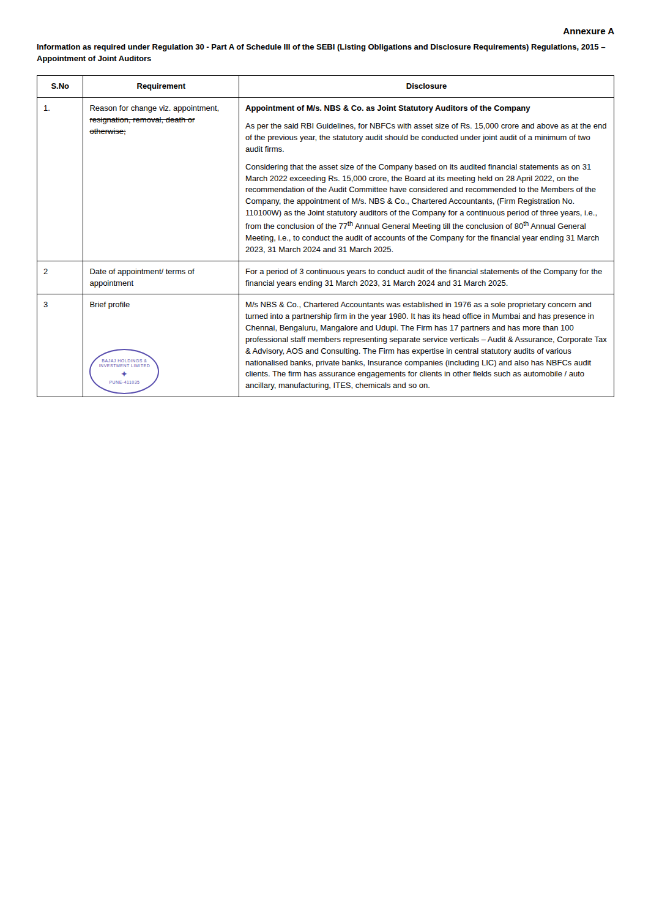Annexure A
Information as required under Regulation 30 - Part A of Schedule III of the SEBI (Listing Obligations and Disclosure Requirements) Regulations, 2015 – Appointment of Joint Auditors
| S.No | Requirement | Disclosure |
| --- | --- | --- |
| 1. | Reason for change viz. appointment, resignation, removal, death or otherwise; | Appointment of M/s. NBS & Co. as Joint Statutory Auditors of the Company As per the said RBI Guidelines, for NBFCs with asset size of Rs. 15,000 crore and above as at the end of the previous year, the statutory audit should be conducted under joint audit of a minimum of two audit firms. Considering that the asset size of the Company based on its audited financial statements as on 31 March 2022 exceeding Rs. 15,000 crore, the Board at its meeting held on 28 April 2022, on the recommendation of the Audit Committee have considered and recommended to the Members of the Company, the appointment of M/s. NBS & Co., Chartered Accountants, (Firm Registration No. 110100W) as the Joint statutory auditors of the Company for a continuous period of three years, i.e., from the conclusion of the 77 th Annual General Meeting till the conclusion of 80 th Annual General Meeting, i.e., to conduct the audit of accounts of the Company for the financial year ending 31 March 2023, 31 March 2024 and 31 March 2025. |
| 2 | Date of appointment/ terms of appointment | For a period of 3 continuous years to conduct audit of the financial statements of the Company for the financial years ending 31 March 2023, 31 March 2024 and 31 March 2025. |
| 3 | Brief profile BAJAJ HOLDINGS & INVESTMENT LIMITED ✦ PUNE-411035 | M/s NBS & Co., Chartered Accountants was established in 1976 as a sole proprietary concern and turned into a partnership firm in the year 1980. It has its head office in Mumbai and has presence in Chennai, Bengaluru, Mangalore and Udupi. The Firm has 17 partners and has more than 100 professional staff members representing separate service verticals – Audit & Assurance, Corporate Tax & Advisory, AOS and Consulting. The Firm has expertise in central statutory audits of various nationalised banks, private banks, Insurance companies (including LIC) and also has NBFCs audit clients. The firm has assurance engagements for clients in other fields such as automobile / auto ancillary, manufacturing, ITES, chemicals and so on. |